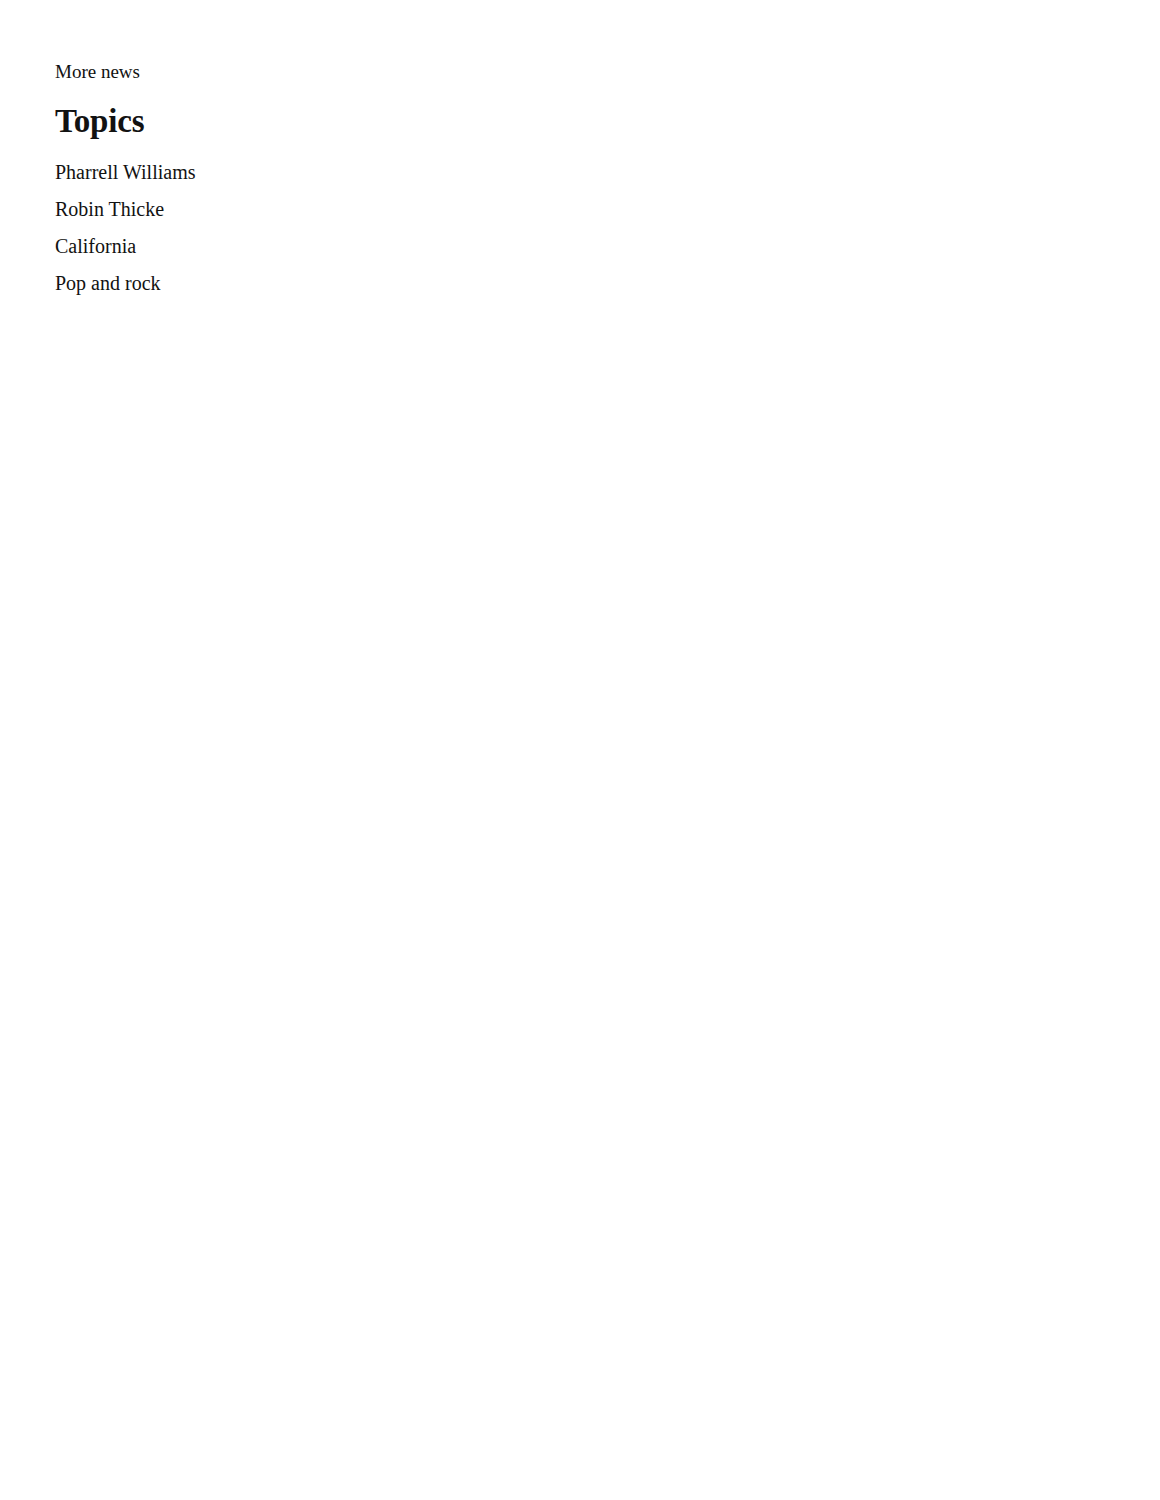More news
Topics
Pharrell Williams
Robin Thicke
California
Pop and rock